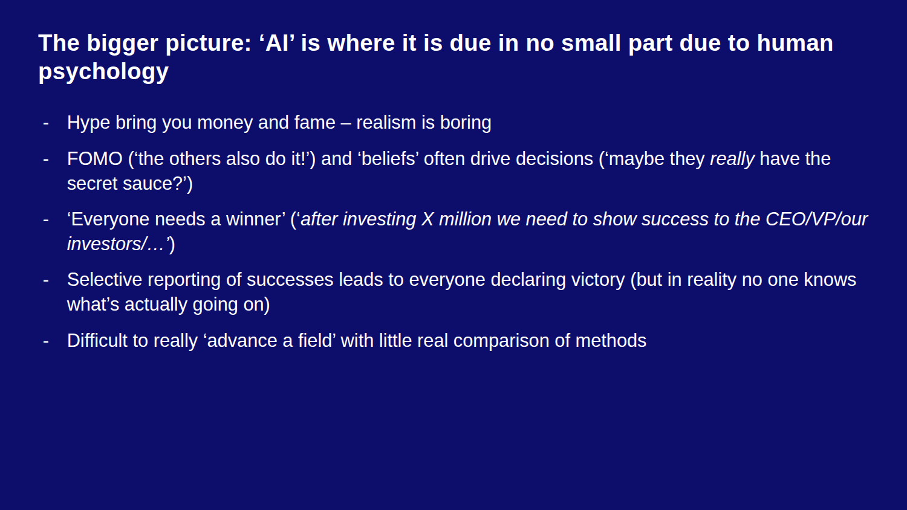The bigger picture: ‘AI’ is where it is due in no small part due to human psychology
Hype bring you money and fame – realism is boring
FOMO (‘the others also do it!’) and ‘beliefs’ often drive decisions (‘maybe they really have the secret sauce?’)
‘Everyone needs a winner’ (‘after investing X million we need to show success to the CEO/VP/our investors/…’)
Selective reporting of successes leads to everyone declaring victory (but in reality no one knows what’s actually going on)
Difficult to really ‘advance a field’ with little real comparison of methods